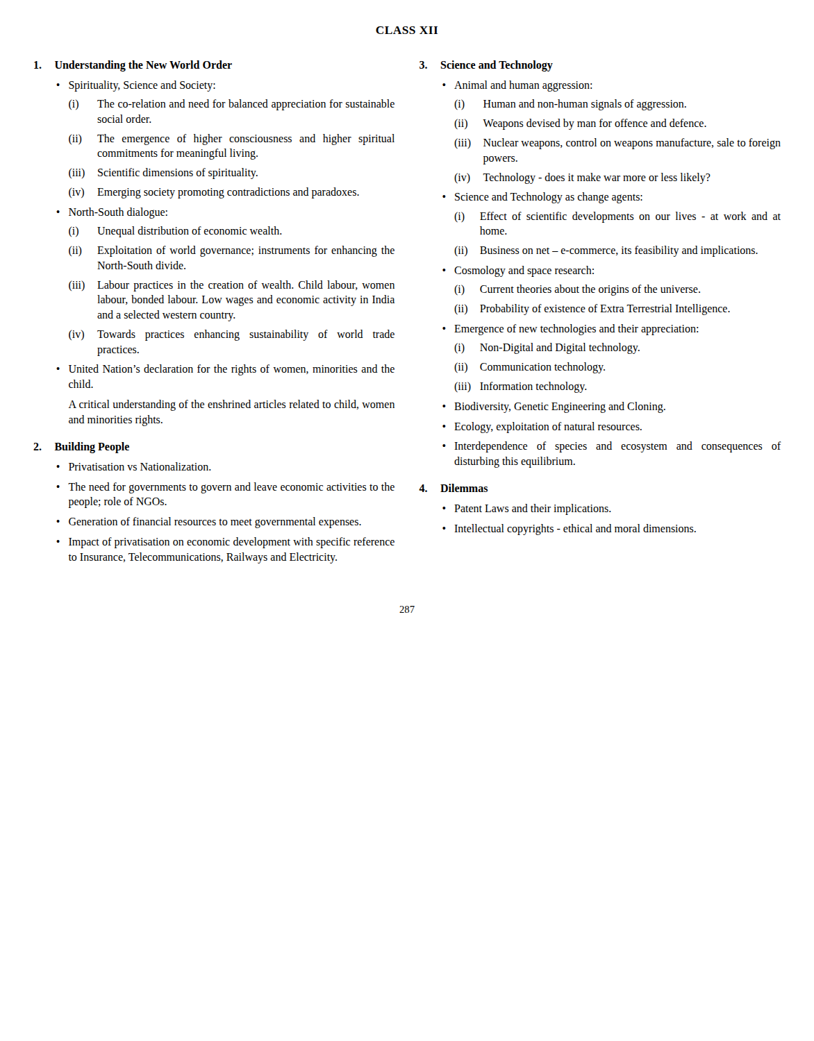CLASS XII
Understanding the New World Order
Spirituality, Science and Society:
The co-relation and need for balanced appreciation for sustainable social order.
The emergence of higher consciousness and higher spiritual commitments for meaningful living.
Scientific dimensions of spirituality.
Emerging society promoting contradictions and paradoxes.
North-South dialogue:
Unequal distribution of economic wealth.
Exploitation of world governance; instruments for enhancing the North-South divide.
Labour practices in the creation of wealth. Child labour, women labour, bonded labour. Low wages and economic activity in India and a selected western country.
Towards practices enhancing sustainability of world trade practices.
United Nation’s declaration for the rights of women, minorities and the child.
A critical understanding of the enshrined articles related to child, women and minorities rights.
Building People
Privatisation vs Nationalization.
The need for governments to govern and leave economic activities to the people; role of NGOs.
Generation of financial resources to meet governmental expenses.
Impact of privatisation on economic development with specific reference to Insurance, Telecommunications, Railways and Electricity.
Science and Technology
Animal and human aggression:
Human and non-human signals of aggression.
Weapons devised by man for offence and defence.
Nuclear weapons, control on weapons manufacture, sale to foreign powers.
Technology - does it make war more or less likely?
Science and Technology as change agents:
Effect of scientific developments on our lives - at work and at home.
Business on net – e-commerce, its feasibility and implications.
Cosmology and space research:
Current theories about the origins of the universe.
Probability of existence of Extra Terrestrial Intelligence.
Emergence of new technologies and their appreciation:
Non-Digital and Digital technology.
Communication technology.
Information technology.
Biodiversity, Genetic Engineering and Cloning.
Ecology, exploitation of natural resources.
Interdependence of species and ecosystem and consequences of disturbing this equilibrium.
Dilemmas
Patent Laws and their implications.
Intellectual copyrights - ethical and moral dimensions.
287